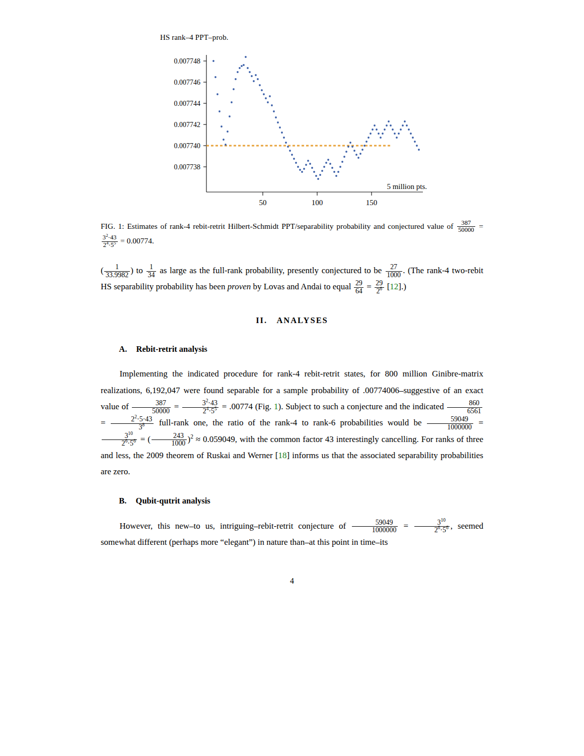HS rank–4 PPT–prob.
0.007748 0.007746 0.007744 0.007742 0.007740 0.007738 50 100 150 5 million pts.
FIG. 1: Estimates of rank-4 rebit-retrit Hilbert-Schmidt PPT/separability probability and conjectured value of 38750000 = 32·4324·55 = 0.00774.
(133.9982) to 134 as large as the full-rank probability, presently conjectured to be 271000. (The rank-4 two-rebit HS separability probability has been proven by Lovas and Andai to equal 2964 = 2926 [12].)
II. ANALYSES
A. Rebit-retrit analysis
Implementing the indicated procedure for rank-4 rebit-retrit states, for 800 million Ginibre-matrix realizations, 6,192,047 were found separable for a sample probability of .00774006–suggestive of an exact value of 38750000 = 32·4324·55 = .00774 (Fig. 1). Subject to such a conjecture and the indicated 8606561 = 22·5·4338 full-rank one, the ratio of the rank-4 to rank-6 probabilities would be 590491000000 = 31026·56 = (2431000)2 ≈ 0.059049, with the common factor 43 interestingly cancelling. For ranks of three and less, the 2009 theorem of Ruskai and Werner [18] informs us that the associated separability probabilities are zero.
B. Qubit-qutrit analysis
However, this new–to us, intriguing–rebit-retrit conjecture of 590491000000 = 31026·56, seemed somewhat different (perhaps more “elegant”) in nature than–at this point in time–its
4